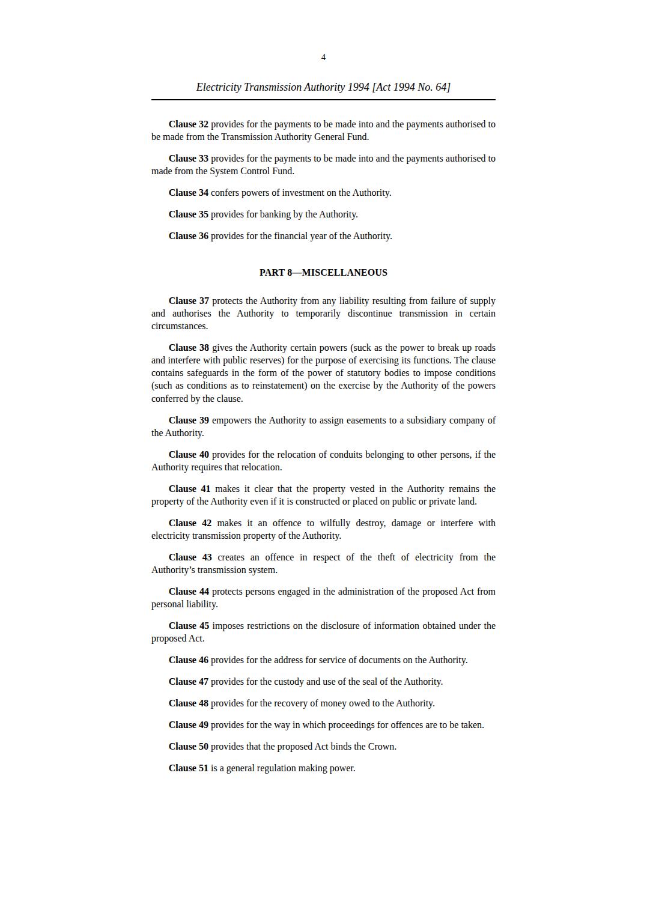4
Electricity Transmission Authority 1994 [Act 1994 No. 64]
Clause 32 provides for the payments to be made into and the payments authorised to be made from the Transmission Authority General Fund.
Clause 33 provides for the payments to be made into and the payments authorised to made from the System Control Fund.
Clause 34 confers powers of investment on the Authority.
Clause 35 provides for banking by the Authority.
Clause 36 provides for the financial year of the Authority.
PART 8—MISCELLANEOUS
Clause 37 protects the Authority from any liability resulting from failure of supply and authorises the Authority to temporarily discontinue transmission in certain circumstances.
Clause 38 gives the Authority certain powers (suck as the power to break up roads and interfere with public reserves) for the purpose of exercising its functions. The clause contains safeguards in the form of the power of statutory bodies to impose conditions (such as conditions as to reinstatement) on the exercise by the Authority of the powers conferred by the clause.
Clause 39 empowers the Authority to assign easements to a subsidiary company of the Authority.
Clause 40 provides for the relocation of conduits belonging to other persons, if the Authority requires that relocation.
Clause 41 makes it clear that the property vested in the Authority remains the property of the Authority even if it is constructed or placed on public or private land.
Clause 42 makes it an offence to wilfully destroy, damage or interfere with electricity transmission property of the Authority.
Clause 43 creates an offence in respect of the theft of electricity from the Authority’s transmission system.
Clause 44 protects persons engaged in the administration of the proposed Act from personal liability.
Clause 45 imposes restrictions on the disclosure of information obtained under the proposed Act.
Clause 46 provides for the address for service of documents on the Authority.
Clause 47 provides for the custody and use of the seal of the Authority.
Clause 48 provides for the recovery of money owed to the Authority.
Clause 49 provides for the way in which proceedings for offences are to be taken.
Clause 50 provides that the proposed Act binds the Crown.
Clause 51 is a general regulation making power.